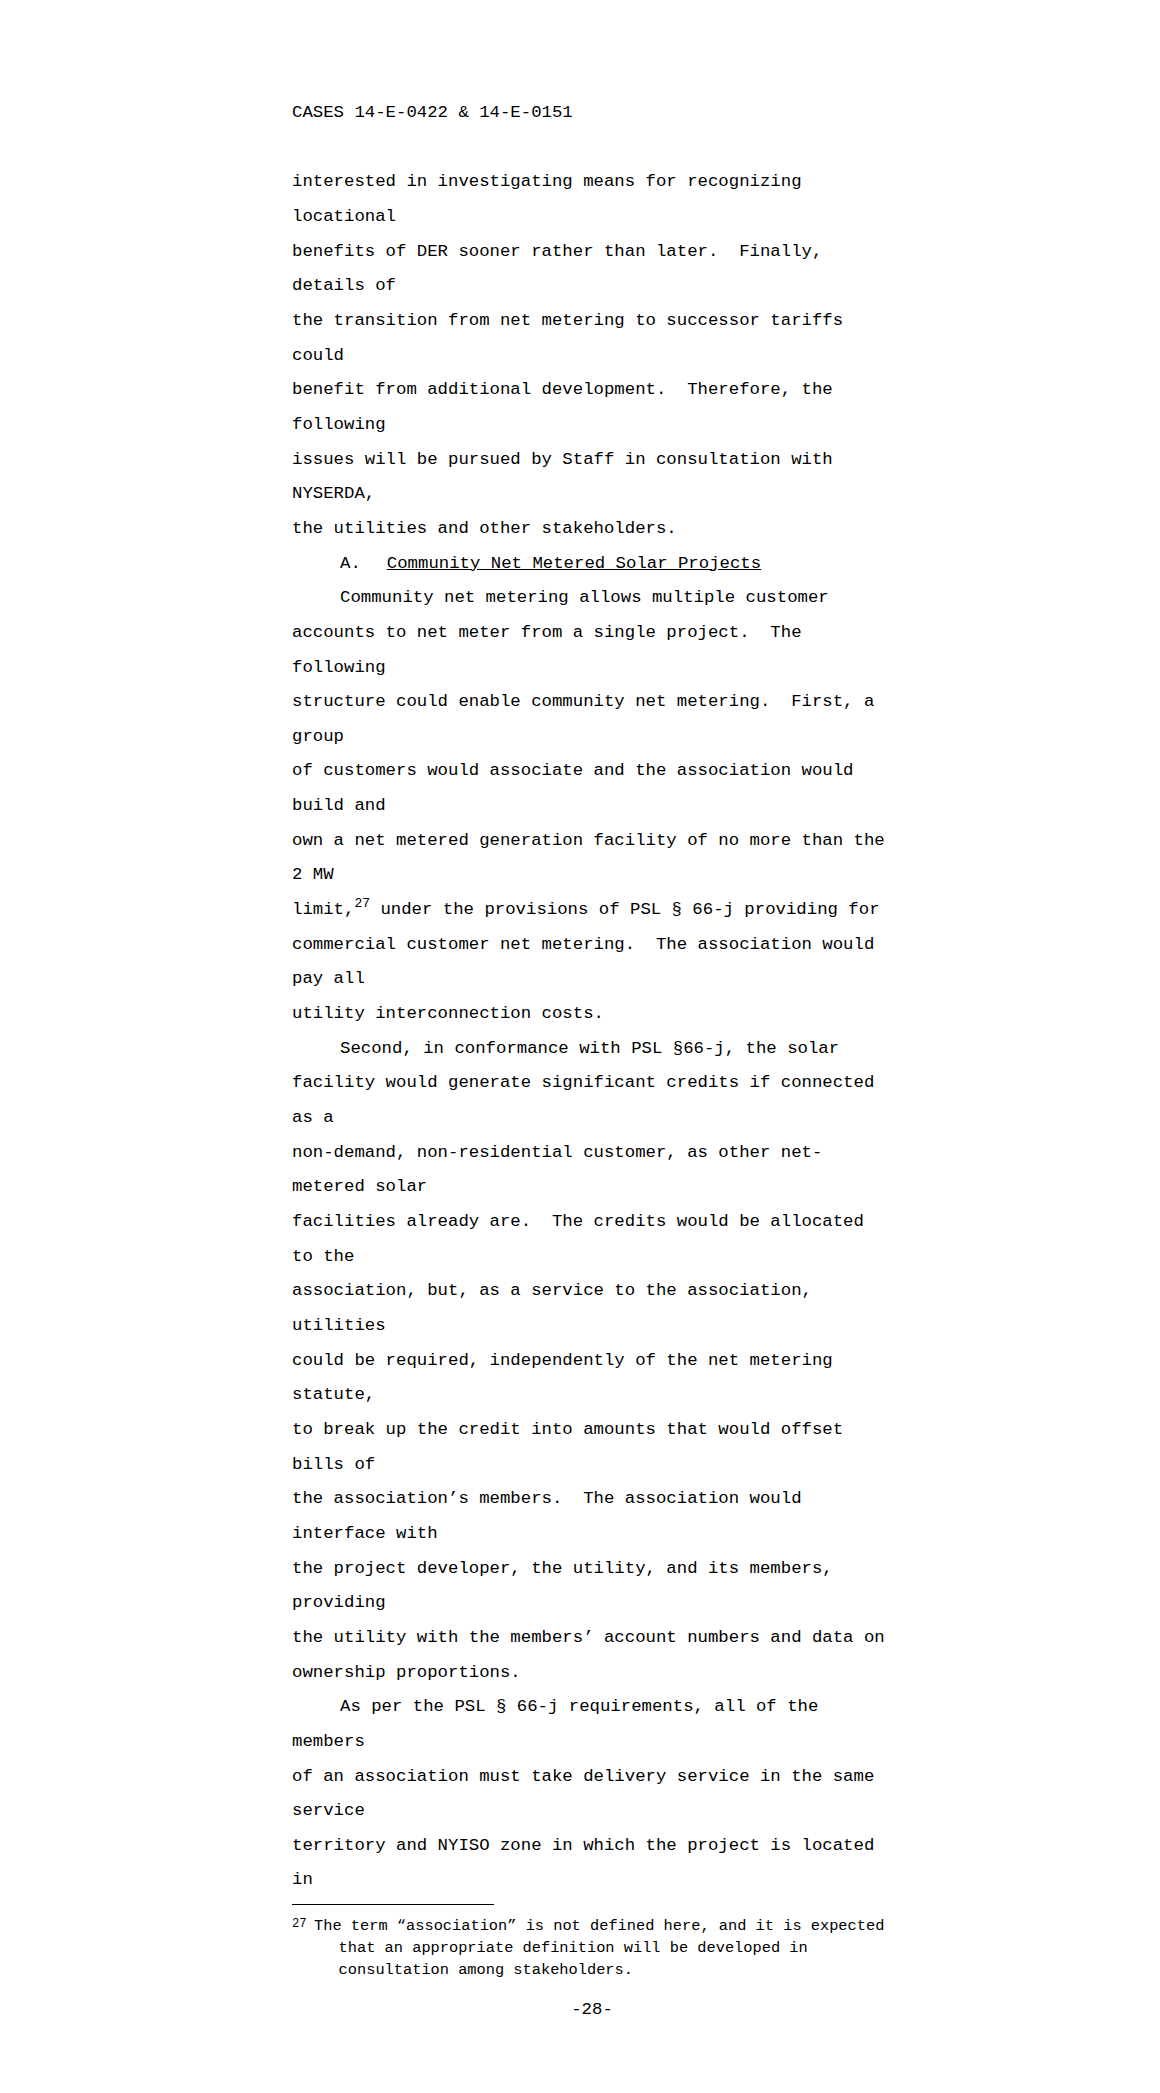CASES 14-E-0422 & 14-E-0151
interested in investigating means for recognizing locational
benefits of DER sooner rather than later. Finally, details of
the transition from net metering to successor tariffs could
benefit from additional development. Therefore, the following
issues will be pursued by Staff in consultation with NYSERDA,
the utilities and other stakeholders.
A. Community Net Metered Solar Projects
Community net metering allows multiple customer
accounts to net meter from a single project. The following
structure could enable community net metering. First, a group
of customers would associate and the association would build and
own a net metered generation facility of no more than the 2 MW
limit,27 under the provisions of PSL § 66-j providing for
commercial customer net metering. The association would pay all
utility interconnection costs.
Second, in conformance with PSL §66-j, the solar
facility would generate significant credits if connected as a
non-demand, non-residential customer, as other net-metered solar
facilities already are. The credits would be allocated to the
association, but, as a service to the association, utilities
could be required, independently of the net metering statute,
to break up the credit into amounts that would offset bills of
the association’s members. The association would interface with
the project developer, the utility, and its members, providing
the utility with the members’ account numbers and data on
ownership proportions.
As per the PSL § 66-j requirements, all of the members
of an association must take delivery service in the same service
territory and NYISO zone in which the project is located in
27 The term “association” is not defined here, and it is expected that an appropriate definition will be developed in consultation among stakeholders.
-28-